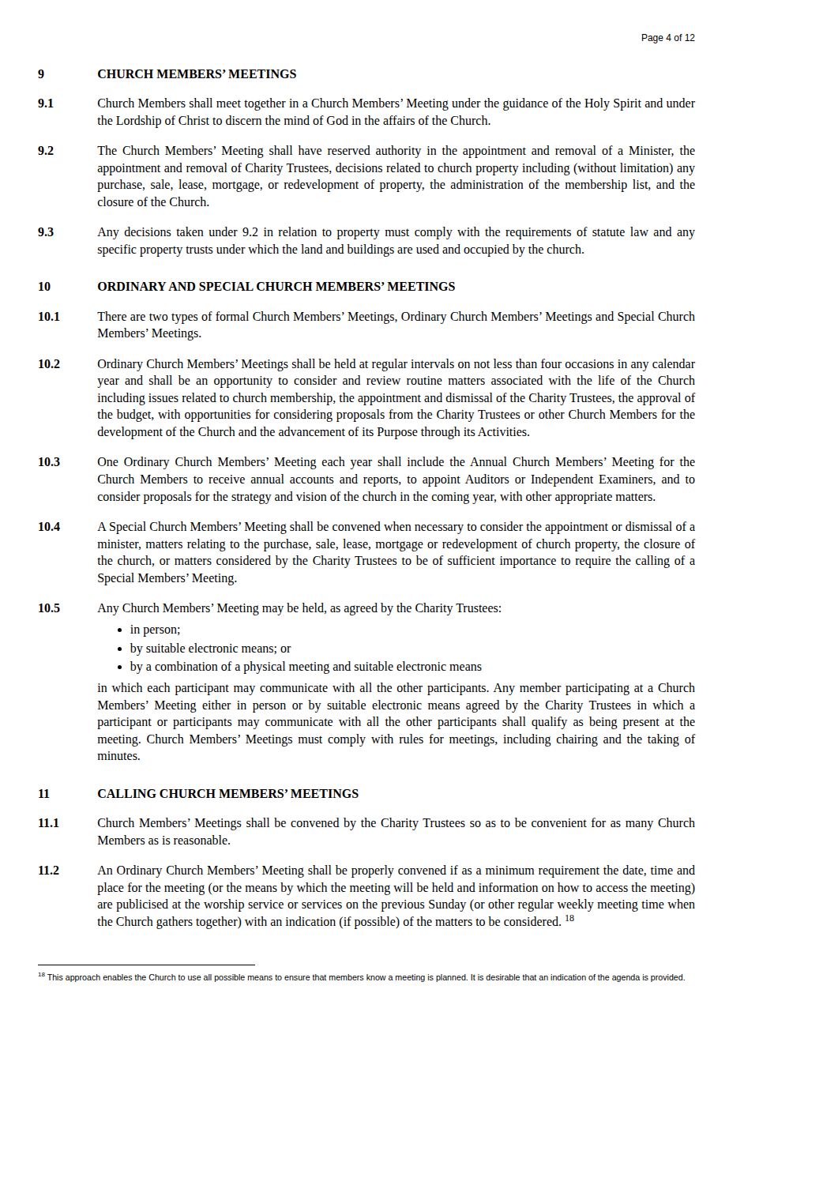Page 4 of 12
9 Church Members’ Meetings
9.1
Church Members shall meet together in a Church Members’ Meeting under the guidance of the Holy Spirit and under the Lordship of Christ to discern the mind of God in the affairs of the Church.
9.2
The Church Members’ Meeting shall have reserved authority in the appointment and removal of a Minister, the appointment and removal of Charity Trustees, decisions related to church property including (without limitation) any purchase, sale, lease, mortgage, or redevelopment of property, the administration of the membership list, and the closure of the Church.
9.3
Any decisions taken under 9.2 in relation to property must comply with the requirements of statute law and any specific property trusts under which the land and buildings are used and occupied by the church.
10 Ordinary and Special Church Members’ Meetings
10.1
There are two types of formal Church Members’ Meetings, Ordinary Church Members’ Meetings and Special Church Members’ Meetings.
10.2
Ordinary Church Members’ Meetings shall be held at regular intervals on not less than four occasions in any calendar year and shall be an opportunity to consider and review routine matters associated with the life of the Church including issues related to church membership, the appointment and dismissal of the Charity Trustees, the approval of the budget, with opportunities for considering proposals from the Charity Trustees or other Church Members for the development of the Church and the advancement of its Purpose through its Activities.
10.3
One Ordinary Church Members’ Meeting each year shall include the Annual Church Members’ Meeting for the Church Members to receive annual accounts and reports, to appoint Auditors or Independent Examiners, and to consider proposals for the strategy and vision of the church in the coming year, with other appropriate matters.
10.4
A Special Church Members’ Meeting shall be convened when necessary to consider the appointment or dismissal of a minister, matters relating to the purchase, sale, lease, mortgage or redevelopment of church property, the closure of the church, or matters considered by the Charity Trustees to be of sufficient importance to require the calling of a Special Members’ Meeting.
10.5
Any Church Members’ Meeting may be held, as agreed by the Charity Trustees:
in person;
by suitable electronic means; or
by a combination of a physical meeting and suitable electronic means
in which each participant may communicate with all the other participants. Any member participating at a Church Members’ Meeting either in person or by suitable electronic means agreed by the Charity Trustees in which a participant or participants may communicate with all the other participants shall qualify as being present at the meeting. Church Members’ Meetings must comply with rules for meetings, including chairing and the taking of minutes.
11 Calling Church Members’ Meetings
11.1
Church Members’ Meetings shall be convened by the Charity Trustees so as to be convenient for as many Church Members as is reasonable.
11.2
An Ordinary Church Members’ Meeting shall be properly convened if as a minimum requirement the date, time and place for the meeting (or the means by which the meeting will be held and information on how to access the meeting) are publicised at the worship service or services on the previous Sunday (or other regular weekly meeting time when the Church gathers together) with an indication (if possible) of the matters to be considered. 18
18 This approach enables the Church to use all possible means to ensure that members know a meeting is planned. It is desirable that an indication of the agenda is provided.